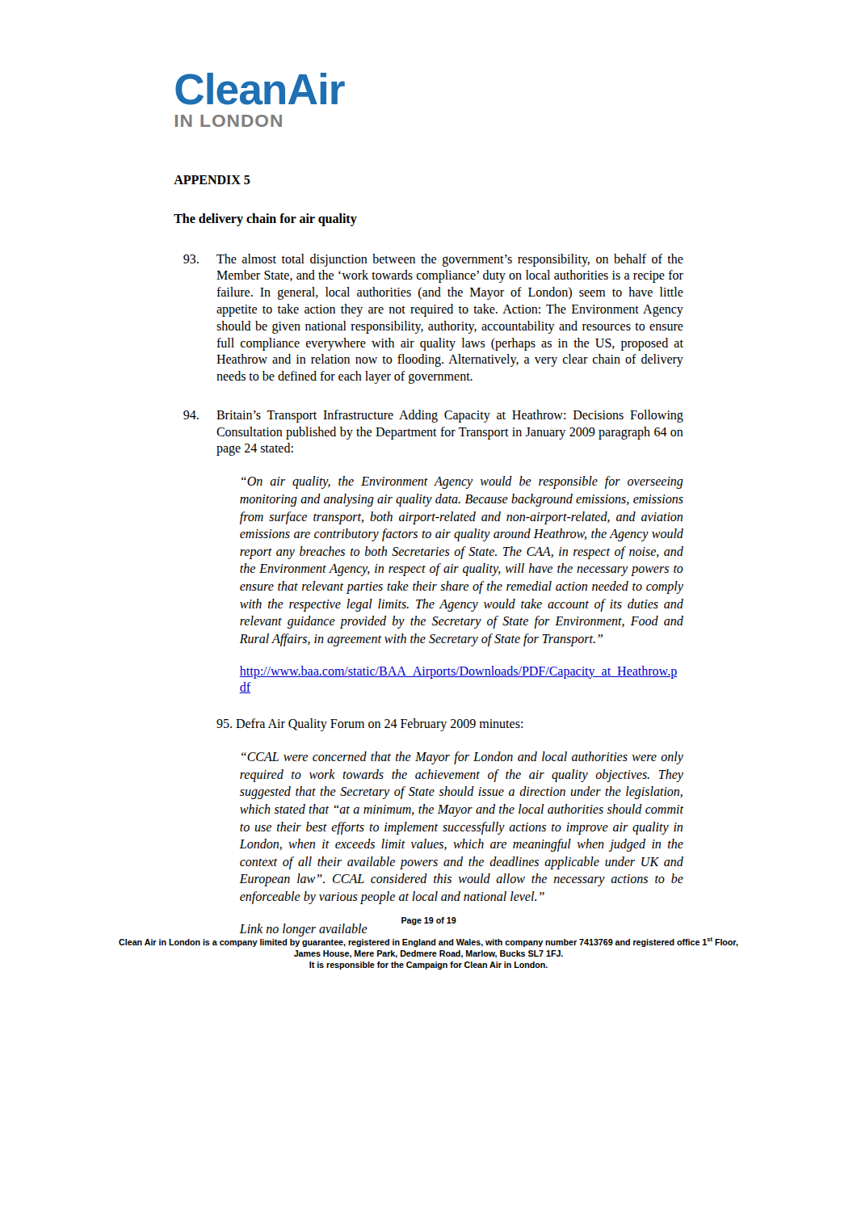Clean Air
IN LONDON
APPENDIX 5
The delivery chain for air quality
93.
The almost total disjunction between the government’s responsibility, on behalf of the Member State, and the ‘work towards compliance’ duty on local authorities is a recipe for failure. In general, local authorities (and the Mayor of London) seem to have little appetite to take action they are not required to take. Action: The Environment Agency should be given national responsibility, authority, accountability and resources to ensure full compliance everywhere with air quality laws (perhaps as in the US, proposed at Heathrow and in relation now to flooding. Alternatively, a very clear chain of delivery needs to be defined for each layer of government.
94.
Britain’s Transport Infrastructure Adding Capacity at Heathrow: Decisions Following Consultation published by the Department for Transport in January 2009 paragraph 64 on page 24 stated:
“On air quality, the Environment Agency would be responsible for overseeing monitoring and analysing air quality data. Because background emissions, emissions from surface transport, both airport-related and non-airport-related, and aviation emissions are contributory factors to air quality around Heathrow, the Agency would report any breaches to both Secretaries of State. The CAA, in respect of noise, and the Environment Agency, in respect of air quality, will have the necessary powers to ensure that relevant parties take their share of the remedial action needed to comply with the respective legal limits. The Agency would take account of its duties and relevant guidance provided by the Secretary of State for Environment, Food and Rural Affairs, in agreement with the Secretary of State for Transport.”
http://www.baa.com/static/BAA_Airports/Downloads/PDF/Capacity_at_Heathrow.pdf
95. Defra Air Quality Forum on 24 February 2009 minutes:
“CCAL were concerned that the Mayor for London and local authorities were only required to work towards the achievement of the air quality objectives. They suggested that the Secretary of State should issue a direction under the legislation, which stated that “at a minimum, the Mayor and the local authorities should commit to use their best efforts to implement successfully actions to improve air quality in London, when it exceeds limit values, which are meaningful when judged in the context of all their available powers and the deadlines applicable under UK and European law”. CCAL considered this would allow the necessary actions to be enforceable by various people at local and national level.”
Link no longer available
Page 19 of 19
Clean Air in London is a company limited by guarantee, registered in England and Wales, with company number 7413769 and registered office 1st Floor, James House, Mere Park, Dedmere Road, Marlow, Bucks SL7 1FJ.
It is responsible for the Campaign for Clean Air in London.